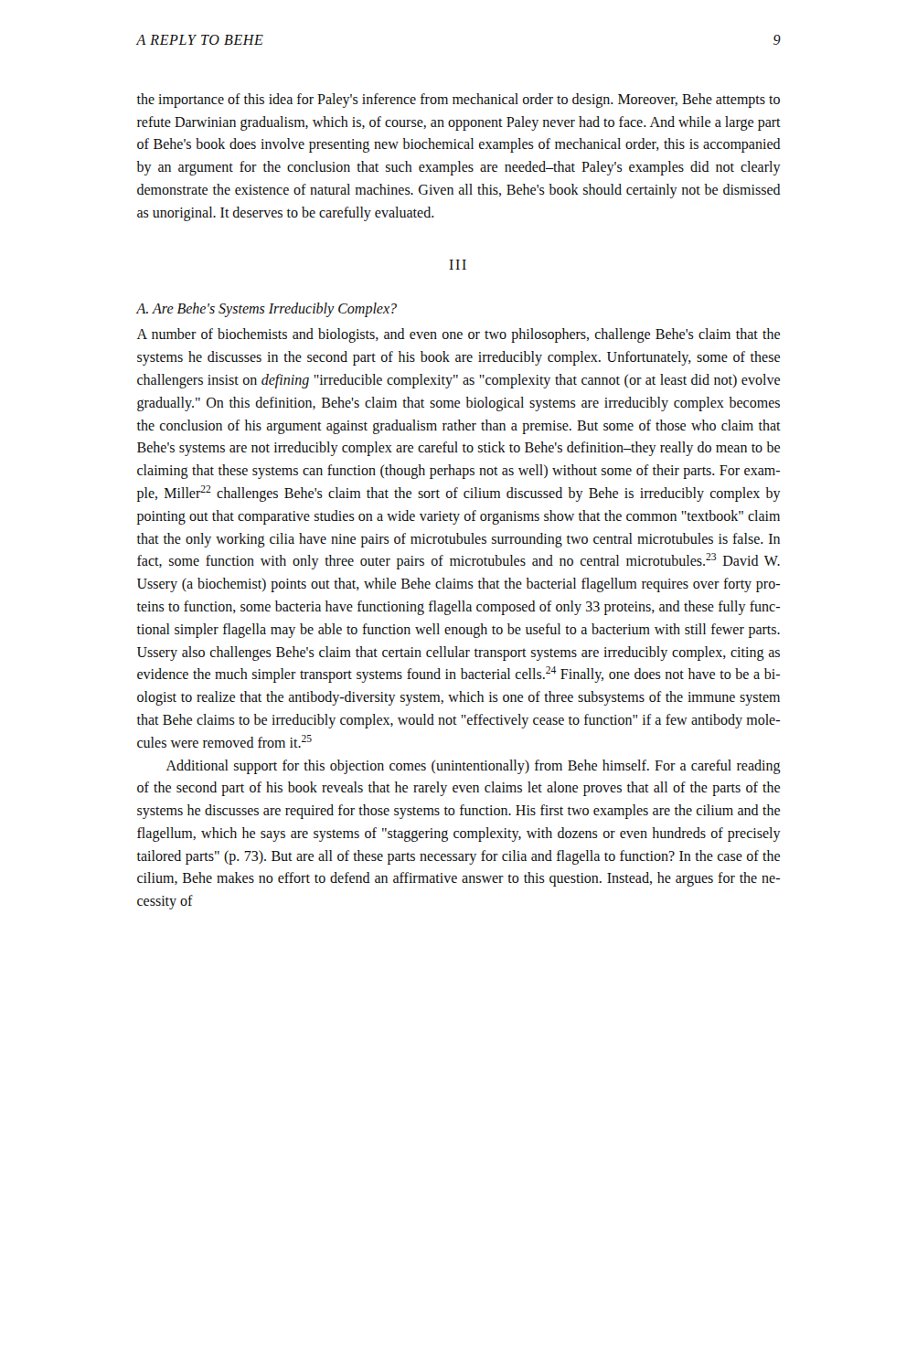A REPLY TO BEHE 9
the importance of this idea for Paley's inference from mechanical order to design. Moreover, Behe attempts to refute Darwinian gradualism, which is, of course, an opponent Paley never had to face. And while a large part of Behe's book does involve presenting new biochemical examples of mechanical order, this is accompanied by an argument for the conclusion that such examples are needed–that Paley's examples did not clearly demonstrate the existence of natural machines. Given all this, Behe's book should certainly not be dismissed as unoriginal. It deserves to be carefully evaluated.
III
A. Are Behe's Systems Irreducibly Complex?
A number of biochemists and biologists, and even one or two philosophers, challenge Behe's claim that the systems he discusses in the second part of his book are irreducibly complex. Unfortunately, some of these challengers insist on defining "irreducible complexity" as "complexity that cannot (or at least did not) evolve gradually." On this definition, Behe's claim that some biological systems are irreducibly complex becomes the conclusion of his argument against gradualism rather than a premise. But some of those who claim that Behe's systems are not irreducibly complex are careful to stick to Behe's definition–they really do mean to be claiming that these systems can function (though perhaps not as well) without some of their parts. For example, Miller22 challenges Behe's claim that the sort of cilium discussed by Behe is irreducibly complex by pointing out that comparative studies on a wide variety of organisms show that the common "textbook" claim that the only working cilia have nine pairs of microtubules surrounding two central microtubules is false. In fact, some function with only three outer pairs of microtubules and no central microtubules.23 David W. Ussery (a biochemist) points out that, while Behe claims that the bacterial flagellum requires over forty proteins to function, some bacteria have functioning flagella composed of only 33 proteins, and these fully functional simpler flagella may be able to function well enough to be useful to a bacterium with still fewer parts. Ussery also challenges Behe's claim that certain cellular transport systems are irreducibly complex, citing as evidence the much simpler transport systems found in bacterial cells.24 Finally, one does not have to be a biologist to realize that the antibody-diversity system, which is one of three subsystems of the immune system that Behe claims to be irreducibly complex, would not "effectively cease to function" if a few antibody molecules were removed from it.25
Additional support for this objection comes (unintentionally) from Behe himself. For a careful reading of the second part of his book reveals that he rarely even claims let alone proves that all of the parts of the systems he discusses are required for those systems to function. His first two examples are the cilium and the flagellum, which he says are systems of "staggering complexity, with dozens or even hundreds of precisely tailored parts" (p. 73). But are all of these parts necessary for cilia and flagella to function? In the case of the cilium, Behe makes no effort to defend an affirmative answer to this question. Instead, he argues for the necessity of